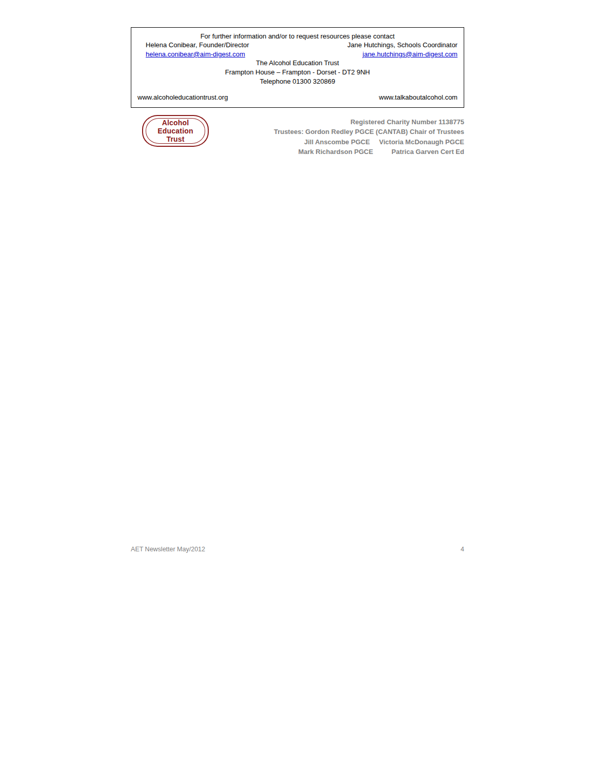For further information and/or to request resources please contact
Helena Conibear, Founder/Director
Jane Hutchings, Schools Coordinator
helena.conibear@aim-digest.com
jane.hutchings@aim-digest.com
The Alcohol Education Trust
Frampton House – Frampton - Dorset - DT2 9NH
Telephone 01300 320869
www.alcoholeducationtrust.org www.talkaboutalcohol.com
Alcohol
Education
Trust
Registered Charity Number 1138775
Trustees: Gordon Redley PGCE (CANTAB) Chair of Trustees
Jill Anscombe PGCE Victoria McDonaugh PGCE
Mark Richardson PGCE Patrica Garven Cert Ed
AET Newsletter May/2012 4